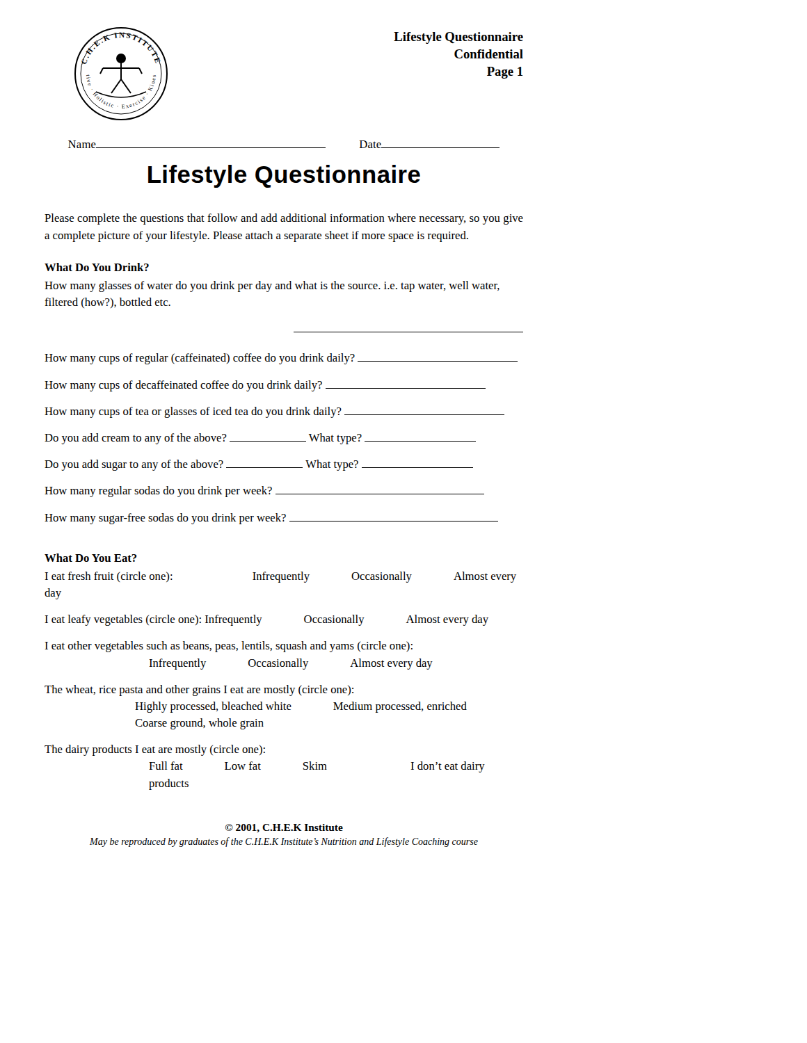C.H.E.K INSTITUTE Corrective · Holistic · Exercise · Kinesiology
Lifestyle Questionnaire
Confidential
Page 1
Name Date
Lifestyle Questionnaire
Please complete the questions that follow and add additional information where necessary, so you give a complete picture of your lifestyle. Please attach a separate sheet if more space is required.
What Do You Drink?
How many glasses of water do you drink per day and what is the source. i.e. tap water, well water, filtered (how?), bottled etc.
How many cups of regular (caffeinated) coffee do you drink daily?
How many cups of decaffeinated coffee do you drink daily?
How many cups of tea or glasses of iced tea do you drink daily?
Do you add cream to any of the above? What type?
Do you add sugar to any of the above? What type?
How many regular sodas do you drink per week?
How many sugar-free sodas do you drink per week?
What Do You Eat?
I eat fresh fruit (circle one): Infrequently Occasionally Almost every day
I eat leafy vegetables (circle one): Infrequently Occasionally Almost every day
I eat other vegetables such as beans, peas, lentils, squash and yams (circle one): Infrequently Occasionally Almost every day
The wheat, rice pasta and other grains I eat are mostly (circle one): Highly processed, bleached white Medium processed, enriched Coarse ground, whole grain
The dairy products I eat are mostly (circle one): Full fat Low fat Skim I don’t eat dairy products
© 2001, C.H.E.K Institute
May be reproduced by graduates of the C.H.E.K Institute’s Nutrition and Lifestyle Coaching course